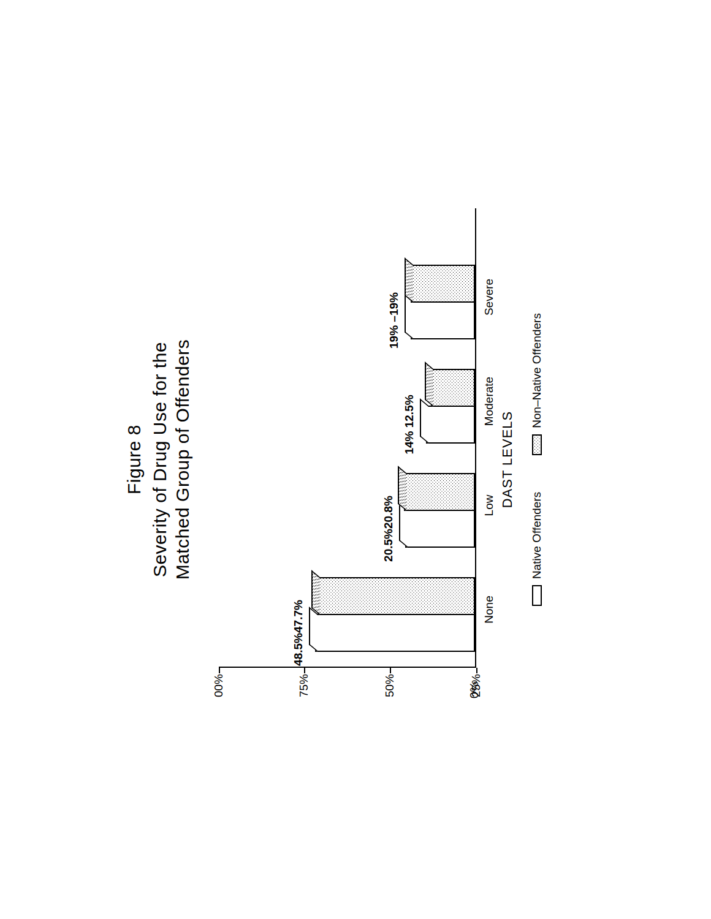Figure 8 Severity of Drug Use for the
Matched Group of Offenders
00% 75% 50% 25%
0%
48.5%47.7%
None
20.5%20.8%
Low
14% 12.5%
Moderate
19% –19%
Severe
DAST LEVELS
Native Offenders Non–Native Offenders